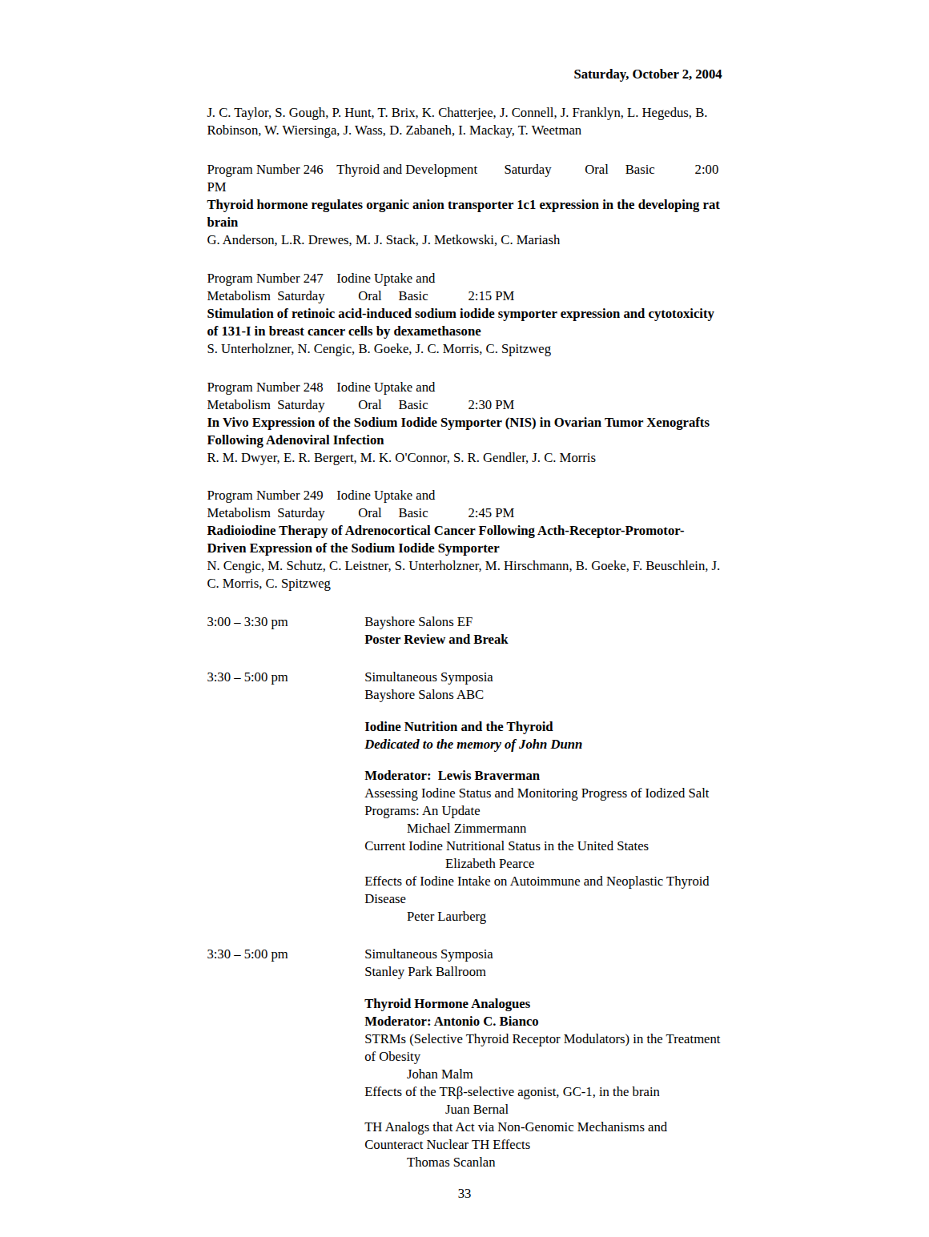Saturday, October 2, 2004
J. C. Taylor, S. Gough, P. Hunt, T. Brix, K. Chatterjee, J. Connell, J. Franklyn, L. Hegedus, B. Robinson, W. Wiersinga, J. Wass, D. Zabaneh, I. Mackay, T. Weetman
Program Number 246 Thyroid and Development Saturday Oral Basic 2:00 PM Thyroid hormone regulates organic anion transporter 1c1 expression in the developing rat brain G. Anderson, L.R. Drewes, M. J. Stack, J. Metkowski, C. Mariash
Program Number 247 Iodine Uptake and Metabolism Saturday Oral Basic 2:15 PM Stimulation of retinoic acid-induced sodium iodide symporter expression and cytotoxicity of 131-I in breast cancer cells by dexamethasone S. Unterholzner, N. Cengic, B. Goeke, J. C. Morris, C. Spitzweg
Program Number 248 Iodine Uptake and Metabolism Saturday Oral Basic 2:30 PM In Vivo Expression of the Sodium Iodide Symporter (NIS) in Ovarian Tumor Xenografts Following Adenoviral Infection R. M. Dwyer, E. R. Bergert, M. K. O'Connor, S. R. Gendler, J. C. Morris
Program Number 249 Iodine Uptake and Metabolism Saturday Oral Basic 2:45 PM Radioiodine Therapy of Adrenocortical Cancer Following Acth-Receptor-Promotor-Driven Expression of the Sodium Iodide Symporter N. Cengic, M. Schutz, C. Leistner, S. Unterholzner, M. Hirschmann, B. Goeke, F. Beuschlein, J. C. Morris, C. Spitzweg
3:00 – 3:30 pm
Bayshore Salons EF Poster Review and Break
3:30 – 5:00 pm
Simultaneous Symposia Bayshore Salons ABC
Iodine Nutrition and the Thyroid Dedicated to the memory of John Dunn
Moderator: Lewis Braverman Assessing Iodine Status and Monitoring Progress of Iodized Salt Programs: An Update Michael Zimmermann Current Iodine Nutritional Status in the United States Elizabeth Pearce Effects of Iodine Intake on Autoimmune and Neoplastic Thyroid Disease Peter Laurberg
3:30 – 5:00 pm
Simultaneous Symposia Stanley Park Ballroom
Thyroid Hormone Analogues Moderator: Antonio C. Bianco STRMs (Selective Thyroid Receptor Modulators) in the Treatment of Obesity Johan Malm Effects of the TRβ-selective agonist, GC-1, in the brain Juan Bernal TH Analogs that Act via Non-Genomic Mechanisms and Counteract Nuclear TH Effects Thomas Scanlan
33